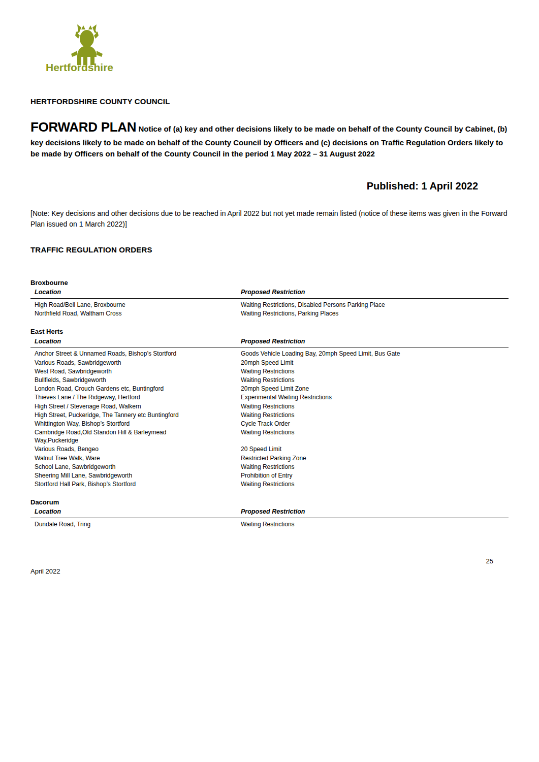Hertfordshire
HERTFORDSHIRE COUNTY COUNCIL
FORWARD PLAN Notice of (a) key and other decisions likely to be made on behalf of the County Council by Cabinet, (b) key decisions likely to be made on behalf of the County Council by Officers and (c) decisions on Traffic Regulation Orders likely to be made by Officers on behalf of the County Council in the period 1 May 2022 – 31 August 2022
Published: 1 April 2022
[Note: Key decisions and other decisions due to be reached in April 2022 but not yet made remain listed (notice of these items was given in the Forward Plan issued on 1 March 2022)]
TRAFFIC REGULATION ORDERS
Broxbourne
| Location | Proposed Restriction |
| --- | --- |
| High Road/Bell Lane, Broxbourne | Waiting Restrictions, Disabled Persons Parking Place |
| Northfield Road, Waltham Cross | Waiting Restrictions, Parking Places |
East Herts
| Location | Proposed Restriction |
| --- | --- |
| Anchor Street & Unnamed Roads, Bishop’s Stortford | Goods Vehicle Loading Bay, 20mph Speed Limit, Bus Gate |
| Various Roads, Sawbridgeworth | 20mph Speed Limit |
| West Road, Sawbridgeworth | Waiting Restrictions |
| Bullfields, Sawbridgeworth | Waiting Restrictions |
| London Road, Crouch Gardens etc, Buntingford | 20mph Speed Limit Zone |
| Thieves Lane / The Ridgeway, Hertford | Experimental Waiting Restrictions |
| High Street / Stevenage Road, Walkern | Waiting Restrictions |
| High Street, Puckeridge, The Tannery etc Buntingford | Waiting Restrictions |
| Whittington Way, Bishop’s Stortford | Cycle Track Order |
| Cambridge Road,Old Standon Hill & Barleymead Way,Puckeridge | Waiting Restrictions |
| Various Roads, Bengeo | 20 Speed Limit |
| Walnut Tree Walk, Ware | Restricted Parking Zone |
| School Lane, Sawbridgeworth | Waiting Restrictions |
| Sheering Mill Lane, Sawbridgeworth | Prohibition of Entry |
| Stortford Hall Park, Bishop’s Stortford | Waiting Restrictions |
Dacorum
| Location | Proposed Restriction |
| --- | --- |
| Dundale Road, Tring | Waiting Restrictions |
25
April 2022